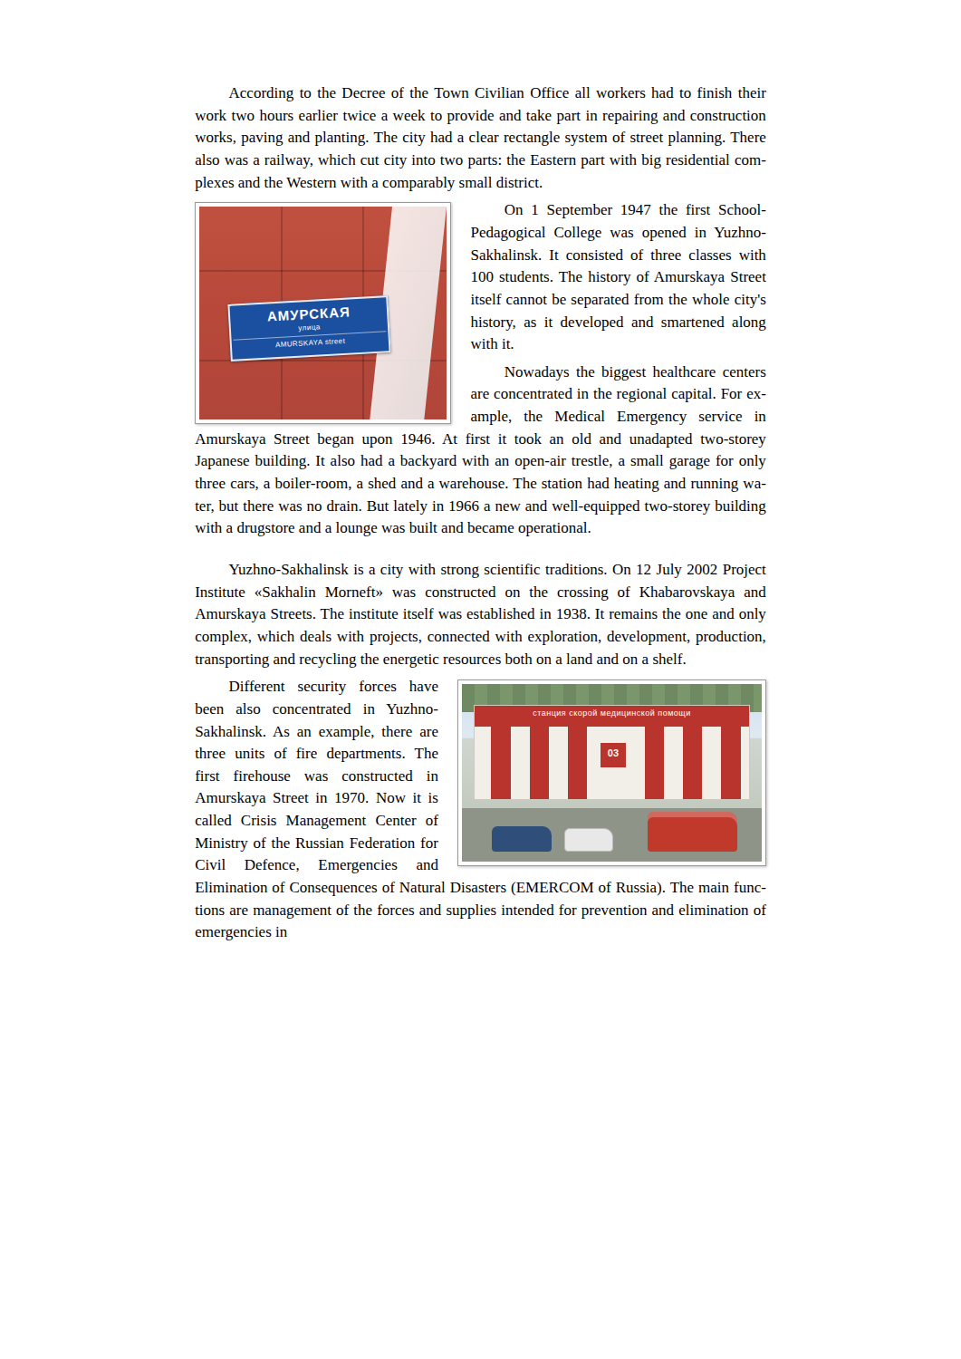According to the Decree of the Town Civilian Office all workers had to finish their work two hours earlier twice a week to provide and take part in repairing and construction works, paving and planting. The city had a clear rectangle system of street planning. There also was a railway, which cut city into two parts: the Eastern part with big residential complexes and the Western with a comparably small district.
АМУРСКАЯ
улица
AMURSKAYA street
On 1 September 1947 the first School-Pedagogical College was opened in Yuzhno-Sakhalinsk. It consisted of three classes with 100 students. The history of Amurskaya Street itself cannot be separated from the whole city's history, as it developed and smartened along with it.
Nowadays the biggest healthcare centers are concentrated in the regional capital. For example, the Medical Emergency service in Amurskaya Street began upon 1946. At first it took an old and unadapted two-storey Japanese building. It also had a backyard with an open-air trestle, a small garage for only three cars, a boiler-room, a shed and a warehouse. The station had heating and running water, but there was no drain. But lately in 1966 a new and well-equipped two-storey building with a drugstore and a lounge was built and became operational.
Yuzhno-Sakhalinsk is a city with strong scientific traditions. On 12 July 2002 Project Institute «Sakhalin Morneft» was constructed on the crossing of Khabarovskaya and Amurskaya Streets. The institute itself was established in 1938. It remains the one and only complex, which deals with projects, connected with exploration, development, production, transporting and recycling the energetic resources both on a land and on a shelf.
станция скорой медицинской помощи
03
Different security forces have been also concentrated in Yuzhno-Sakhalinsk. As an example, there are three units of fire departments. The first firehouse was constructed in Amurskaya Street in 1970. Now it is called Crisis Management Center of Ministry of the Russian Federation for Civil Defence, Emergencies and Elimination of Consequences of Natural Disasters (EMERCOM of Russia). The main functions are management of the forces and supplies intended for prevention and elimination of emergencies in